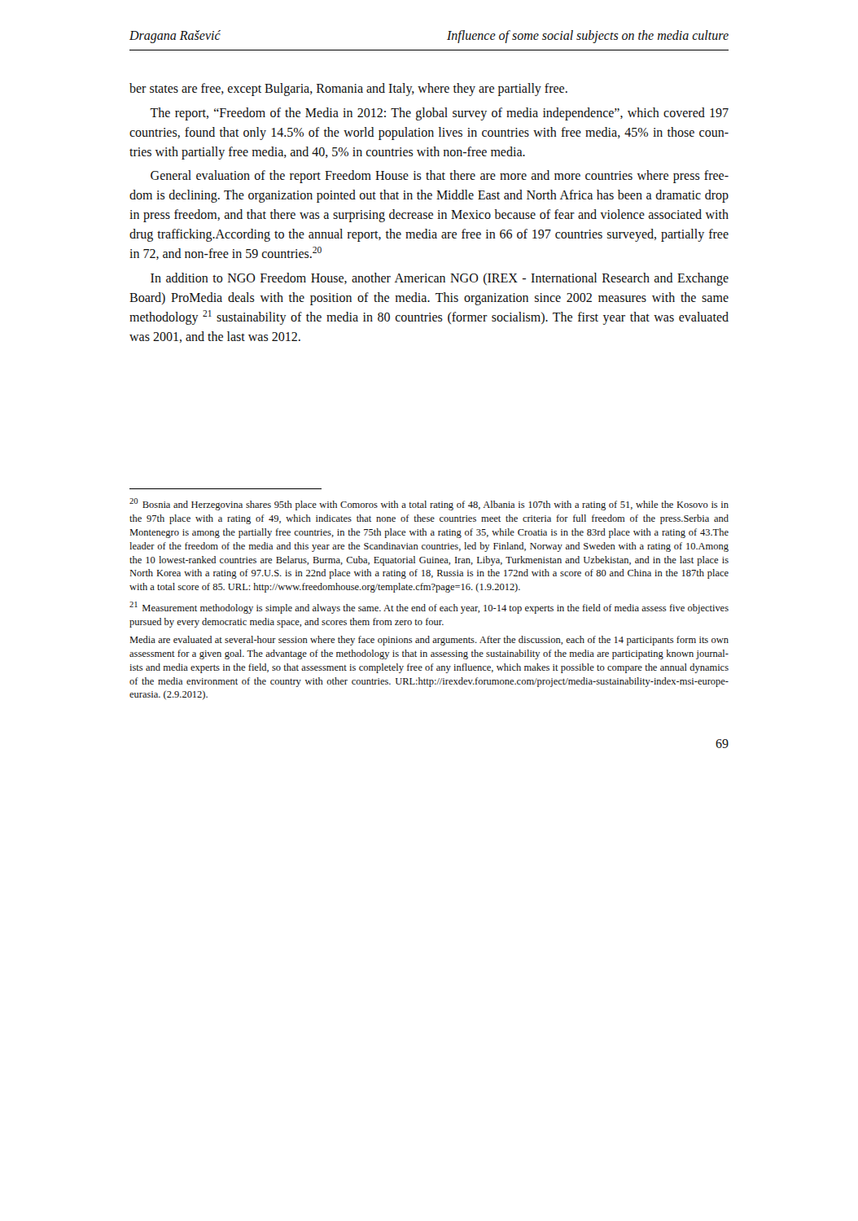Dragana Rašević
Influence of some social subjects on the media culture
ber states are free, except Bulgaria, Romania and Italy, where they are partially free.
The report, “Freedom of the Media in 2012: The global survey of media independence”, which covered 197 countries, found that only 14.5% of the world population lives in countries with free media, 45% in those countries with partially free media, and 40, 5% in countries with non-free media.
General evaluation of the report Freedom House is that there are more and more countries where press freedom is declining. The organization pointed out that in the Middle East and North Africa has been a dramatic drop in press freedom, and that there was a surprising decrease in Mexico because of fear and violence associated with drug trafficking.According to the annual report, the media are free in 66 of 197 countries surveyed, partially free in 72, and non-free in 59 countries.20
In addition to NGO Freedom House, another American NGO (IREX - International Research and Exchange Board) ProMedia deals with the position of the media. This organization since 2002 measures with the same methodology 21 sustainability of the media in 80 countries (former socialism). The first year that was evaluated was 2001, and the last was 2012.
20 Bosnia and Herzegovina shares 95th place with Comoros with a total rating of 48, Albania is 107th with a rating of 51, while the Kosovo is in the 97th place with a rating of 49, which indicates that none of these countries meet the criteria for full freedom of the press.Serbia and Montenegro is among the partially free countries, in the 75th place with a rating of 35, while Croatia is in the 83rd place with a rating of 43.The leader of the freedom of the media and this year are the Scandinavian countries, led by Finland, Norway and Sweden with a rating of 10.Among the 10 lowest-ranked countries are Belarus, Burma, Cuba, Equatorial Guinea, Iran, Libya, Turkmenistan and Uzbekistan, and in the last place is North Korea with a rating of 97.U.S. is in 22nd place with a rating of 18, Russia is in the 172nd with a score of 80 and China in the 187th place with a total score of 85. URL: http://www.freedomhouse.org/template.cfm?page=16. (1.9.2012).
21 Measurement methodology is simple and always the same. At the end of each year, 10-14 top experts in the field of media assess five objectives pursued by every democratic media space, and scores them from zero to four.
Media are evaluated at several-hour session where they face opinions and arguments. After the discussion, each of the 14 participants form its own assessment for a given goal. The advantage of the methodology is that in assessing the sustainability of the media are participating known journalists and media experts in the field, so that assessment is completely free of any influence, which makes it possible to compare the annual dynamics of the media environment of the country with other countries. URL:http://irexdev.forumone.com/project/media-sustainability-index-msi-europe-eurasia. (2.9.2012).
69